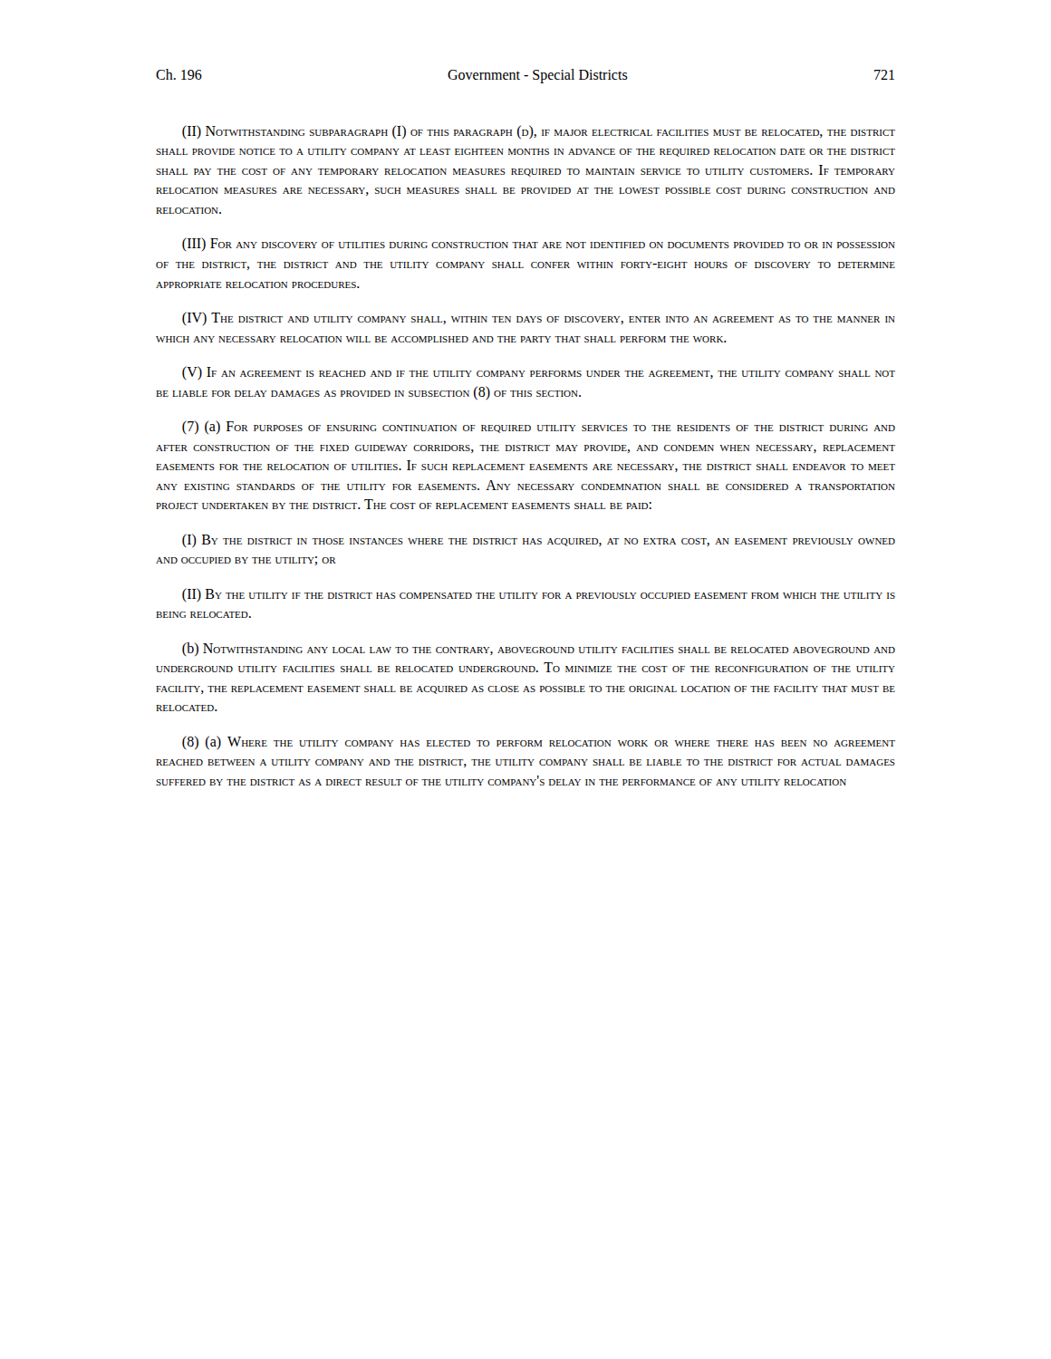Ch. 196 Government - Special Districts 721
(II) Notwithstanding subparagraph (I) of this paragraph (d), if major electrical facilities must be relocated, the district shall provide notice to a utility company at least eighteen months in advance of the required relocation date or the district shall pay the cost of any temporary relocation measures required to maintain service to utility customers. If temporary relocation measures are necessary, such measures shall be provided at the lowest possible cost during construction and relocation.
(III) For any discovery of utilities during construction that are not identified on documents provided to or in possession of the district, the district and the utility company shall confer within forty-eight hours of discovery to determine appropriate relocation procedures.
(IV) The district and utility company shall, within ten days of discovery, enter into an agreement as to the manner in which any necessary relocation will be accomplished and the party that shall perform the work.
(V) If an agreement is reached and if the utility company performs under the agreement, the utility company shall not be liable for delay damages as provided in subsection (8) of this section.
(7) (a) For purposes of ensuring continuation of required utility services to the residents of the district during and after construction of the fixed guideway corridors, the district may provide, and condemn when necessary, replacement easements for the relocation of utilities. If such replacement easements are necessary, the district shall endeavor to meet any existing standards of the utility for easements. Any necessary condemnation shall be considered a transportation project undertaken by the district. The cost of replacement easements shall be paid:
(I) By the district in those instances where the district has acquired, at no extra cost, an easement previously owned and occupied by the utility; or
(II) By the utility if the district has compensated the utility for a previously occupied easement from which the utility is being relocated.
(b) Notwithstanding any local law to the contrary, aboveground utility facilities shall be relocated aboveground and underground utility facilities shall be relocated underground. To minimize the cost of the reconfiguration of the utility facility, the replacement easement shall be acquired as close as possible to the original location of the facility that must be relocated.
(8) (a) Where the utility company has elected to perform relocation work or where there has been no agreement reached between a utility company and the district, the utility company shall be liable to the district for actual damages suffered by the district as a direct result of the utility company's delay in the performance of any utility relocation